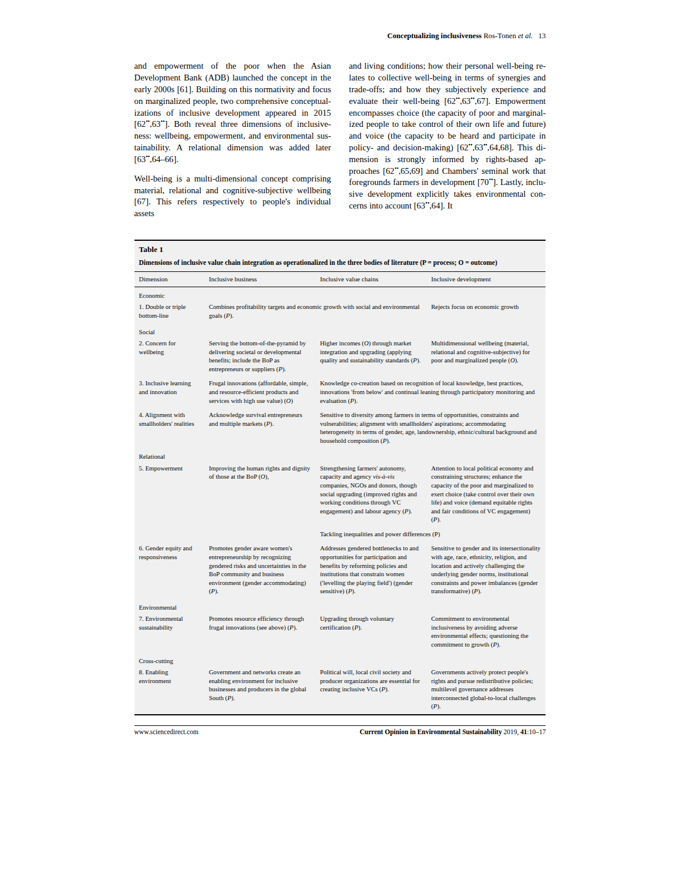Conceptualizing inclusiveness Ros-Tonen et al. 13
and empowerment of the poor when the Asian Development Bank (ADB) launched the concept in the early 2000s [61]. Building on this normativity and focus on marginalized people, two comprehensive conceptualizations of inclusive development appeared in 2015 [62••,63••]. Both reveal three dimensions of inclusiveness: wellbeing, empowerment, and environmental sustainability. A relational dimension was added later [63••,64–66].
Well-being is a multi-dimensional concept comprising material, relational and cognitive-subjective wellbeing [67]. This refers respectively to people's individual assets
and living conditions; how their personal well-being relates to collective well-being in terms of synergies and trade-offs; and how they subjectively experience and evaluate their well-being [62••,63••,67]. Empowerment encompasses choice (the capacity of poor and marginalized people to take control of their own life and future) and voice (the capacity to be heard and participate in policy- and decision-making) [62••,63••,64,68]. This dimension is strongly informed by rights-based approaches [62••,65,69] and Chambers' seminal work that foregrounds farmers in development [70••]. Lastly, inclusive development explicitly takes environmental concerns into account [63••,64]. It
Table 1
Dimensions of inclusive value chain integration as operationalized in the three bodies of literature (P = process; O = outcome)
| Dimension | Inclusive business | Inclusive value chains | Inclusive development |
| --- | --- | --- | --- |
| Economic |
| 1. Double or triple bottom-line | Combines profitability targets and economic growth with social and environmental goals ( P ). | Rejects focus on economic growth |
| Social |
| 2. Concern for wellbeing | Serving the bottom-of-the-pyramid by delivering societal or developmental benefits; include the BoP as entrepreneurs or suppliers ( P ). | Higher incomes ( O ) through market integration and upgrading (applying quality and sustainability standards ( P ). | Multidimensional wellbeing (material, relational and cognitive-subjective) for poor and marginalized people ( O ). |
| 3. Inclusive learning and innovation | Frugal innovations (affordable, simple, and resource-efficient products and services with high use value) ( O ) | Knowledge co-creation based on recognition of local knowledge, best practices, innovations 'from below' and continual leaning through participatory monitoring and evaluation ( P ). |
| 4. Alignment with smallholders' realities | Acknowledge survival entrepreneurs and multiple markets ( P ). | Sensitive to diversity among farmers in terms of opportunities, constraints and vulnerabilities; alignment with smallholders' aspirations; accommodating heterogeneity in terms of gender, age, landownership, ethnic/cultural background and household composition ( P ). |
| Relational |
| 5. Empowerment | Improving the human rights and dignity of those at the BoP ( O ), | Strengthening farmers' autonomy, capacity and agency vis-à-vis companies, NGOs and donors, though social upgrading (improved rights and working conditions through VC engagement) and labour agency ( P ). | Attention to local political economy and constraining structures; enhance the capacity of the poor and marginalized to exert choice (take control over their own life) and voice (demand equitable rights and fair conditions of VC engagement) ( P ). |
| | | Tackling inequalities and power differences (P) |
| 6. Gender equity and responsiveness | Promotes gender aware women's entrepreneurship by recognizing gendered risks and uncertainties in the BoP community and business environment (gender accommodating) ( P ). | Addresses gendered bottlenecks to and opportunities for participation and benefits by reforming policies and institutions that constrain women ('levelling the playing field') (gender sensitive) ( P ). | Sensitive to gender and its intersectionality with age, race, ethnicity, religion, and location and actively challenging the underlying gender norms, institutional constraints and power imbalances (gender transformative) ( P ). |
| Environmental |
| 7. Environmental sustainability | Promotes resource efficiency through frugal innovations (see above) ( P ). | Upgrading through voluntary certification ( P ). | Commitment to environmental inclusiveness by avoiding adverse environmental effects; questioning the commitment to growth ( P ). |
| Cross-cutting |
| 8. Enabling environment | Government and networks create an enabling environment for inclusive businesses and producers in the global South ( P ). | Political will, local civil society and producer organizations are essential for creating inclusive VCs ( P ). | Governments actively protect people's rights and pursue redistributive policies; multilevel governance addresses interconnected global-to-local challenges ( P ). |
www.sciencedirect.com
Current Opinion in Environmental Sustainability 2019, 41:10–17